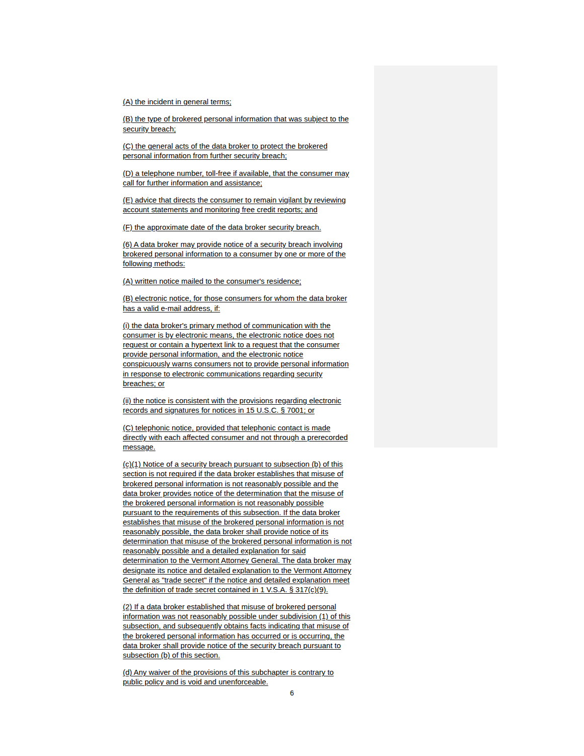(A) the incident in general terms;
(B) the type of brokered personal information that was subject to the security breach;
(C) the general acts of the data broker to protect the brokered personal information from further security breach;
(D) a telephone number, toll-free if available, that the consumer may call for further information and assistance;
(E) advice that directs the consumer to remain vigilant by reviewing account statements and monitoring free credit reports; and
(F) the approximate date of the data broker security breach.
(6) A data broker may provide notice of a security breach involving brokered personal information to a consumer by one or more of the following methods:
(A) written notice mailed to the consumer's residence;
(B) electronic notice, for those consumers for whom the data broker has a valid e-mail address, if:
(i) the data broker's primary method of communication with the consumer is by electronic means, the electronic notice does not request or contain a hypertext link to a request that the consumer provide personal information, and the electronic notice conspicuously warns consumers not to provide personal information in response to electronic communications regarding security breaches; or
(ii) the notice is consistent with the provisions regarding electronic records and signatures for notices in 15 U.S.C. § 7001; or
(C) telephonic notice, provided that telephonic contact is made directly with each affected consumer and not through a prerecorded message.
(c)(1) Notice of a security breach pursuant to subsection (b) of this section is not required if the data broker establishes that misuse of brokered personal information is not reasonably possible and the data broker provides notice of the determination that the misuse of the brokered personal information is not reasonably possible pursuant to the requirements of this subsection. If the data broker establishes that misuse of the brokered personal information is not reasonably possible, the data broker shall provide notice of its determination that misuse of the brokered personal information is not reasonably possible and a detailed explanation for said determination to the Vermont Attorney General. The data broker may designate its notice and detailed explanation to the Vermont Attorney General as "trade secret" if the notice and detailed explanation meet the definition of trade secret contained in 1 V.S.A. § 317(c)(9).
(2) If a data broker established that misuse of brokered personal information was not reasonably possible under subdivision (1) of this subsection, and subsequently obtains facts indicating that misuse of the brokered personal information has occurred or is occurring, the data broker shall provide notice of the security breach pursuant to subsection (b) of this section.
(d) Any waiver of the provisions of this subchapter is contrary to public policy and is void and unenforceable.
6